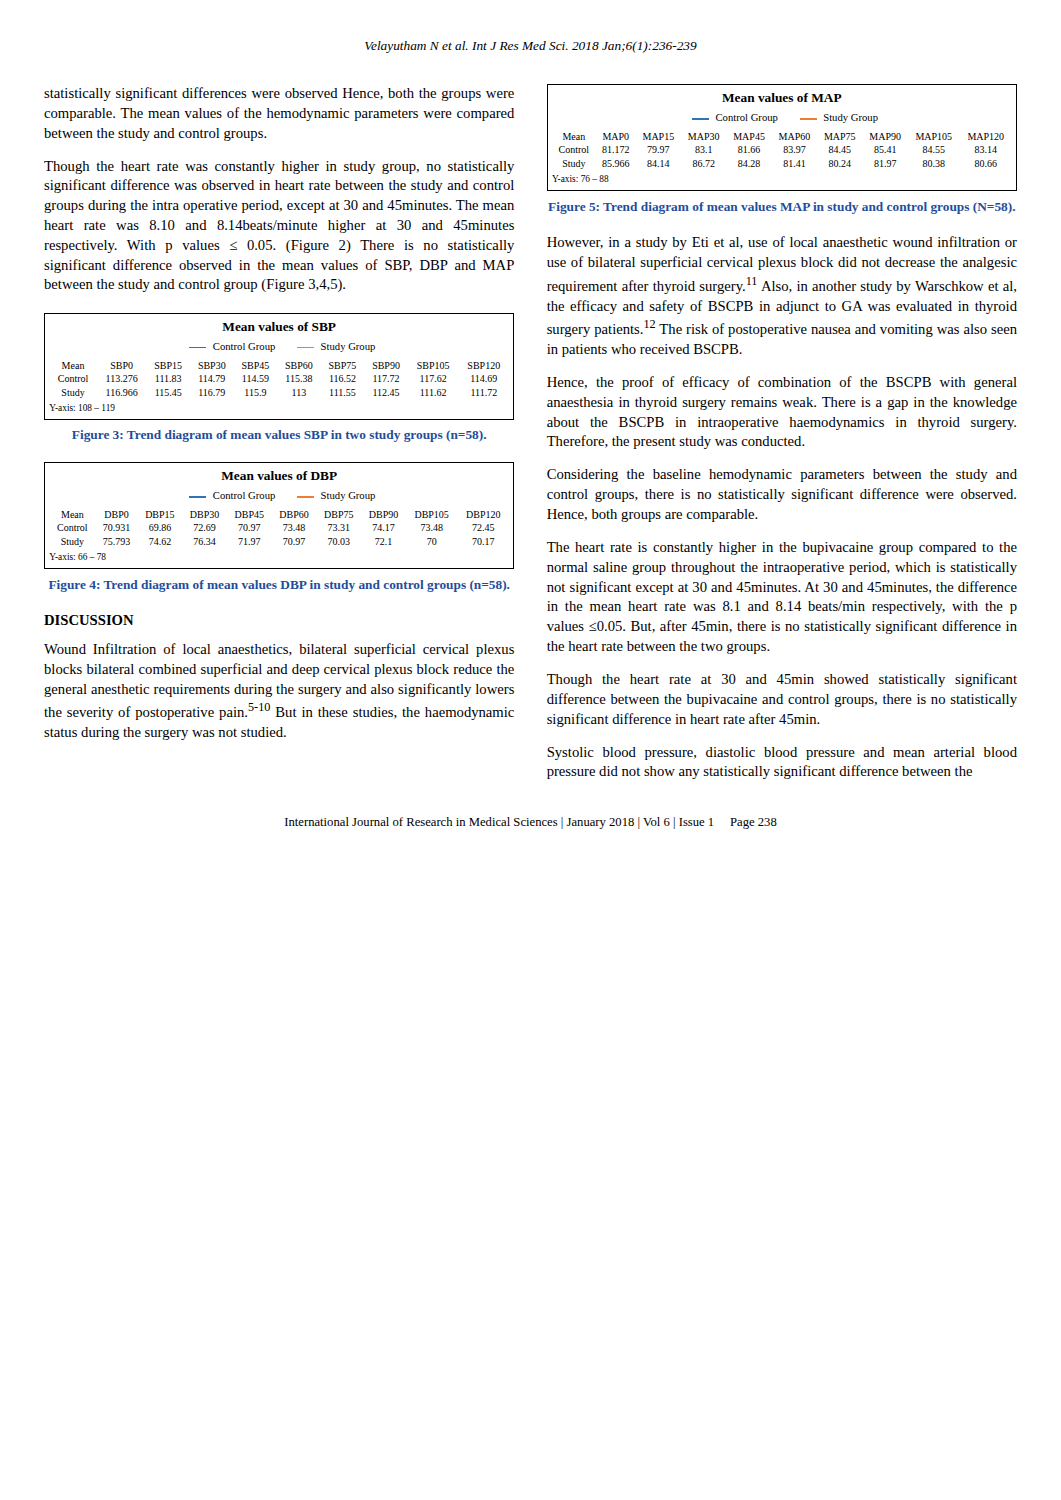Velayutham N et al. Int J Res Med Sci. 2018 Jan;6(1):236-239
statistically significant differences were observed Hence, both the groups were comparable. The mean values of the hemodynamic parameters were compared between the study and control groups.
Though the heart rate was constantly higher in study group, no statistically significant difference was observed in heart rate between the study and control groups during the intra operative period, except at 30 and 45minutes. The mean heart rate was 8.10 and 8.14beats/minute higher at 30 and 45minutes respectively. With p values ≤ 0.05. (Figure 2) There is no statistically significant difference observed in the mean values of SBP, DBP and MAP between the study and control group (Figure 3,4,5).
Mean values of SBP
Control Group Study Group
| Mean | SBP0 | SBP15 | SBP30 | SBP45 | SBP60 | SBP75 | SBP90 | SBP105 | SBP120 |
| --- | --- | --- | --- | --- | --- | --- | --- | --- | --- |
| Control | 113.276 | 111.83 | 114.79 | 114.59 | 115.38 | 116.52 | 117.72 | 117.62 | 114.69 |
| Study | 116.966 | 115.45 | 116.79 | 115.9 | 113 | 111.55 | 112.45 | 111.62 | 111.72 |
Y-axis: 108 – 119
Figure 3: Trend diagram of mean values SBP in two study groups (n=58).
Mean values of DBP
Control Group Study Group
| Mean | DBP0 | DBP15 | DBP30 | DBP45 | DBP60 | DBP75 | DBP90 | DBP105 | DBP120 |
| --- | --- | --- | --- | --- | --- | --- | --- | --- | --- |
| Control | 70.931 | 69.86 | 72.69 | 70.97 | 73.48 | 73.31 | 74.17 | 73.48 | 72.45 |
| Study | 75.793 | 74.62 | 76.34 | 71.97 | 70.97 | 70.03 | 72.1 | 70 | 70.17 |
Y-axis: 66 – 78
Figure 4: Trend diagram of mean values DBP in study and control groups (n=58).
DISCUSSION
Wound Infiltration of local anaesthetics, bilateral superficial cervical plexus blocks bilateral combined superficial and deep cervical plexus block reduce the general anesthetic requirements during the surgery and also significantly lowers the severity of postoperative pain.5-10 But in these studies, the haemodynamic status during the surgery was not studied.
Mean values of MAP
Control Group Study Group
| Mean | MAP0 | MAP15 | MAP30 | MAP45 | MAP60 | MAP75 | MAP90 | MAP105 | MAP120 |
| --- | --- | --- | --- | --- | --- | --- | --- | --- | --- |
| Control | 81.172 | 79.97 | 83.1 | 81.66 | 83.97 | 84.45 | 85.41 | 84.55 | 83.14 |
| Study | 85.966 | 84.14 | 86.72 | 84.28 | 81.41 | 80.24 | 81.97 | 80.38 | 80.66 |
Y-axis: 76 – 88
Figure 5: Trend diagram of mean values MAP in study and control groups (N=58).
However, in a study by Eti et al, use of local anaesthetic wound infiltration or use of bilateral superficial cervical plexus block did not decrease the analgesic requirement after thyroid surgery.11 Also, in another study by Warschkow et al, the efficacy and safety of BSCPB in adjunct to GA was evaluated in thyroid surgery patients.12 The risk of postoperative nausea and vomiting was also seen in patients who received BSCPB.
Hence, the proof of efficacy of combination of the BSCPB with general anaesthesia in thyroid surgery remains weak. There is a gap in the knowledge about the BSCPB in intraoperative haemodynamics in thyroid surgery. Therefore, the present study was conducted.
Considering the baseline hemodynamic parameters between the study and control groups, there is no statistically significant difference were observed. Hence, both groups are comparable.
The heart rate is constantly higher in the bupivacaine group compared to the normal saline group throughout the intraoperative period, which is statistically not significant except at 30 and 45minutes. At 30 and 45minutes, the difference in the mean heart rate was 8.1 and 8.14 beats/min respectively, with the p values ≤0.05. But, after 45min, there is no statistically significant difference in the heart rate between the two groups.
Though the heart rate at 30 and 45min showed statistically significant difference between the bupivacaine and control groups, there is no statistically significant difference in heart rate after 45min.
Systolic blood pressure, diastolic blood pressure and mean arterial blood pressure did not show any statistically significant difference between the
International Journal of Research in Medical Sciences | January 2018 | Vol 6 | Issue 1 Page 238